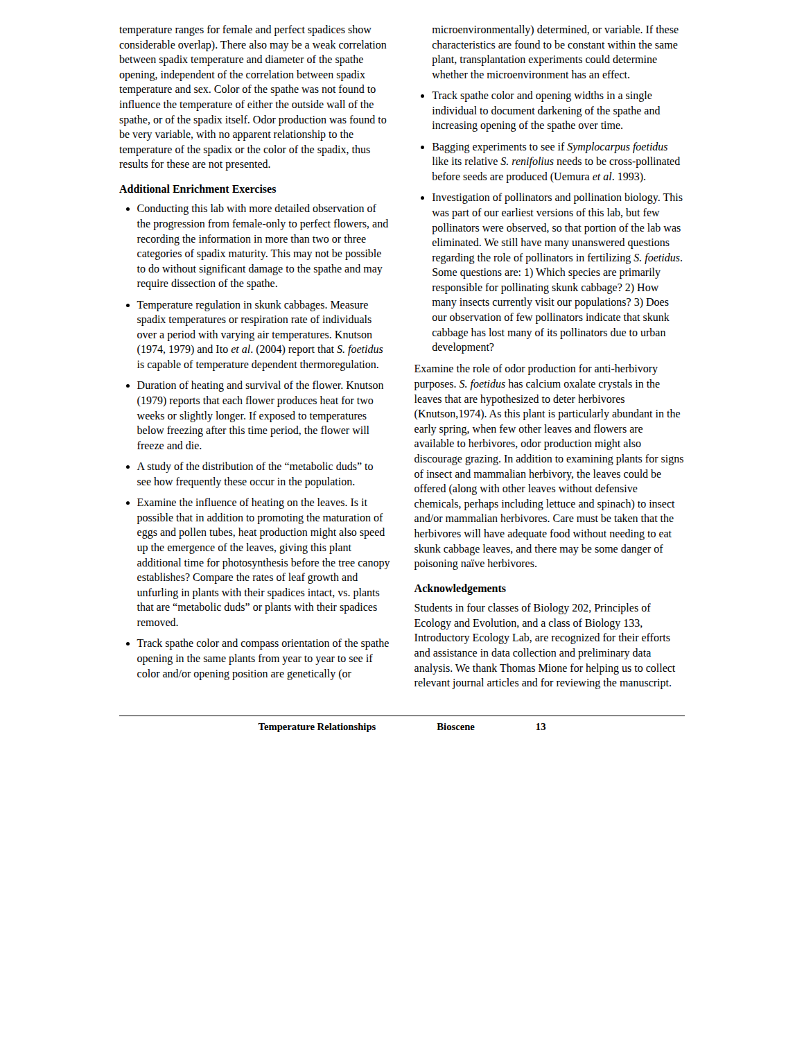temperature ranges for female and perfect spadices show considerable overlap). There also may be a weak correlation between spadix temperature and diameter of the spathe opening, independent of the correlation between spadix temperature and sex. Color of the spathe was not found to influence the temperature of either the outside wall of the spathe, or of the spadix itself. Odor production was found to be very variable, with no apparent relationship to the temperature of the spadix or the color of the spadix, thus results for these are not presented.
Additional Enrichment Exercises
Conducting this lab with more detailed observation of the progression from female-only to perfect flowers, and recording the information in more than two or three categories of spadix maturity. This may not be possible to do without significant damage to the spathe and may require dissection of the spathe.
Temperature regulation in skunk cabbages. Measure spadix temperatures or respiration rate of individuals over a period with varying air temperatures. Knutson (1974, 1979) and Ito et al. (2004) report that S. foetidus is capable of temperature dependent thermoregulation.
Duration of heating and survival of the flower. Knutson (1979) reports that each flower produces heat for two weeks or slightly longer. If exposed to temperatures below freezing after this time period, the flower will freeze and die.
A study of the distribution of the “metabolic duds” to see how frequently these occur in the population.
Examine the influence of heating on the leaves. Is it possible that in addition to promoting the maturation of eggs and pollen tubes, heat production might also speed up the emergence of the leaves, giving this plant additional time for photosynthesis before the tree canopy establishes? Compare the rates of leaf growth and unfurling in plants with their spadices intact, vs. plants that are “metabolic duds” or plants with their spadices removed.
Track spathe color and compass orientation of the spathe opening in the same plants from year to year to see if color and/or opening position are genetically (or microenvironmentally) determined, or variable. If these characteristics are found to be constant within the same plant, transplantation experiments could determine whether the microenvironment has an effect.
Track spathe color and opening widths in a single individual to document darkening of the spathe and increasing opening of the spathe over time.
Bagging experiments to see if Symplocarpus foetidus like its relative S. renifolius needs to be cross-pollinated before seeds are produced (Uemura et al. 1993).
Investigation of pollinators and pollination biology. This was part of our earliest versions of this lab, but few pollinators were observed, so that portion of the lab was eliminated. We still have many unanswered questions regarding the role of pollinators in fertilizing S. foetidus. Some questions are: 1) Which species are primarily responsible for pollinating skunk cabbage? 2) How many insects currently visit our populations? 3) Does our observation of few pollinators indicate that skunk cabbage has lost many of its pollinators due to urban development?
Examine the role of odor production for anti-herbivory purposes. S. foetidus has calcium oxalate crystals in the leaves that are hypothesized to deter herbivores (Knutson,1974). As this plant is particularly abundant in the early spring, when few other leaves and flowers are available to herbivores, odor production might also discourage grazing. In addition to examining plants for signs of insect and mammalian herbivory, the leaves could be offered (along with other leaves without defensive chemicals, perhaps including lettuce and spinach) to insect and/or mammalian herbivores. Care must be taken that the herbivores will have adequate food without needing to eat skunk cabbage leaves, and there may be some danger of poisoning naïve herbivores.
Acknowledgements
Students in four classes of Biology 202, Principles of Ecology and Evolution, and a class of Biology 133, Introductory Ecology Lab, are recognized for their efforts and assistance in data collection and preliminary data analysis. We thank Thomas Mione for helping us to collect relevant journal articles and for reviewing the manuscript.
Temperature Relationships Bioscene13